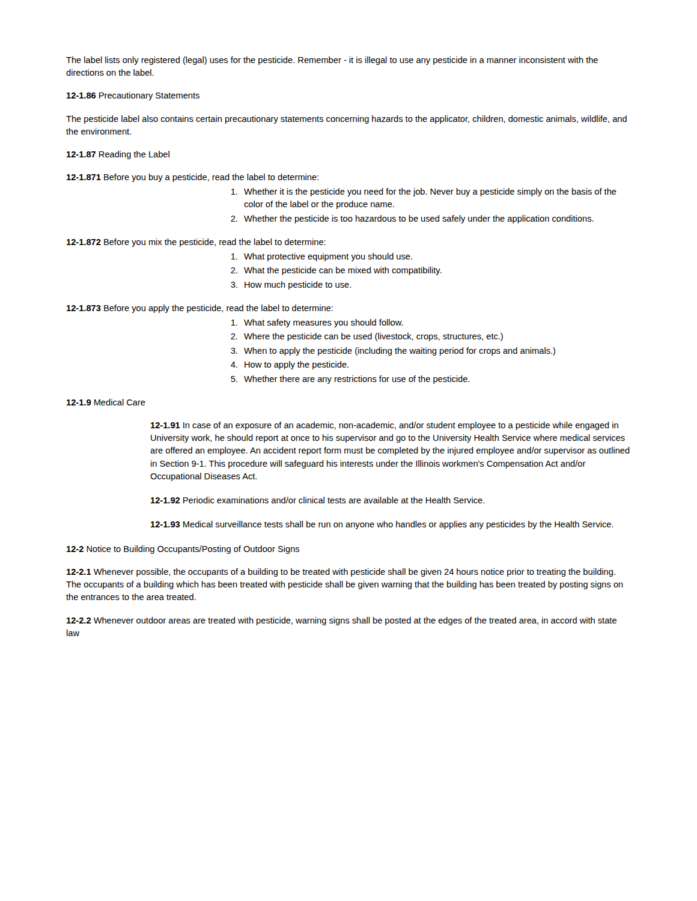The label lists only registered (legal) uses for the pesticide. Remember - it is illegal to use any pesticide in a manner inconsistent with the directions on the label.
12-1.86 Precautionary Statements
The pesticide label also contains certain precautionary statements concerning hazards to the applicator, children, domestic animals, wildlife, and the environment.
12-1.87 Reading the Label
12-1.871 Before you buy a pesticide, read the label to determine:
Whether it is the pesticide you need for the job. Never buy a pesticide simply on the basis of the color of the label or the produce name.
Whether the pesticide is too hazardous to be used safely under the application conditions.
12-1.872 Before you mix the pesticide, read the label to determine:
What protective equipment you should use.
What the pesticide can be mixed with compatibility.
How much pesticide to use.
12-1.873 Before you apply the pesticide, read the label to determine:
What safety measures you should follow.
Where the pesticide can be used (livestock, crops, structures, etc.)
When to apply the pesticide (including the waiting period for crops and animals.)
How to apply the pesticide.
Whether there are any restrictions for use of the pesticide.
12-1.9 Medical Care
12-1.91 In case of an exposure of an academic, non-academic, and/or student employee to a pesticide while engaged in University work, he should report at once to his supervisor and go to the University Health Service where medical services are offered an employee. An accident report form must be completed by the injured employee and/or supervisor as outlined in Section 9-1. This procedure will safeguard his interests under the Illinois workmen's Compensation Act and/or Occupational Diseases Act.
12-1.92 Periodic examinations and/or clinical tests are available at the Health Service.
12-1.93 Medical surveillance tests shall be run on anyone who handles or applies any pesticides by the Health Service.
12-2 Notice to Building Occupants/Posting of Outdoor Signs
12-2.1 Whenever possible, the occupants of a building to be treated with pesticide shall be given 24 hours notice prior to treating the building.
The occupants of a building which has been treated with pesticide shall be given warning that the building has been treated by posting signs on the entrances to the area treated.
12-2.2 Whenever outdoor areas are treated with pesticide, warning signs shall be posted at the edges of the treated area, in accord with state law